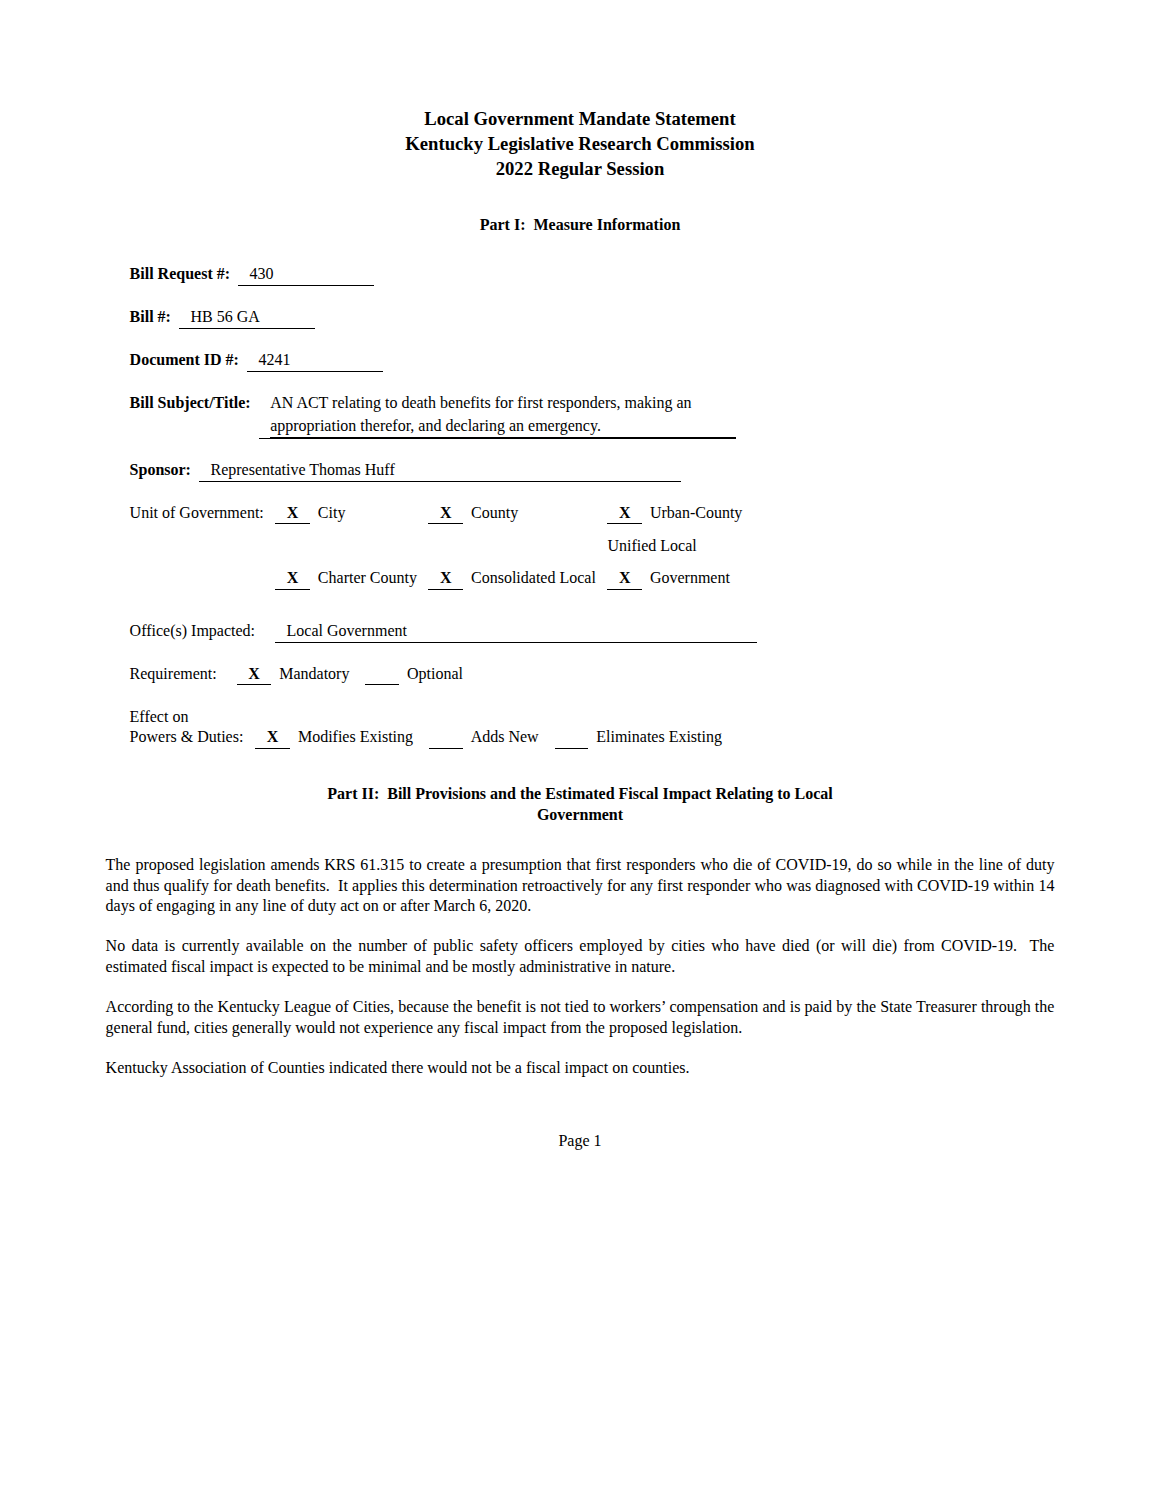Local Government Mandate Statement
Kentucky Legislative Research Commission
2022 Regular Session
Part I: Measure Information
Bill Request #: 430
Bill #: HB 56 GA
Document ID #: 4241
Bill Subject/Title: AN ACT relating to death benefits for first responders, making anappropriation therefor, and declaring an emergency.
Sponsor: Representative Thomas Huff
| Unit of Government: | X City | X County | X Urban-County |
| | | | Unified Local |
| | X Charter County | X Consolidated Local | X Government |
Office(s) Impacted: Local Government
Requirement: X Mandatory Optional
Effect on
Powers & Duties: X Modifies Existing Adds New Eliminates Existing
Part II: Bill Provisions and the Estimated Fiscal Impact Relating to Local
Government
The proposed legislation amends KRS 61.315 to create a presumption that first responders who die of COVID-19, do so while in the line of duty and thus qualify for death benefits. It applies this determination retroactively for any first responder who was diagnosed with COVID-19 within 14 days of engaging in any line of duty act on or after March 6, 2020.
No data is currently available on the number of public safety officers employed by cities who have died (or will die) from COVID-19. The estimated fiscal impact is expected to be minimal and be mostly administrative in nature.
According to the Kentucky League of Cities, because the benefit is not tied to workers’ compensation and is paid by the State Treasurer through the general fund, cities generally would not experience any fiscal impact from the proposed legislation.
Kentucky Association of Counties indicated there would not be a fiscal impact on counties.
Page 1